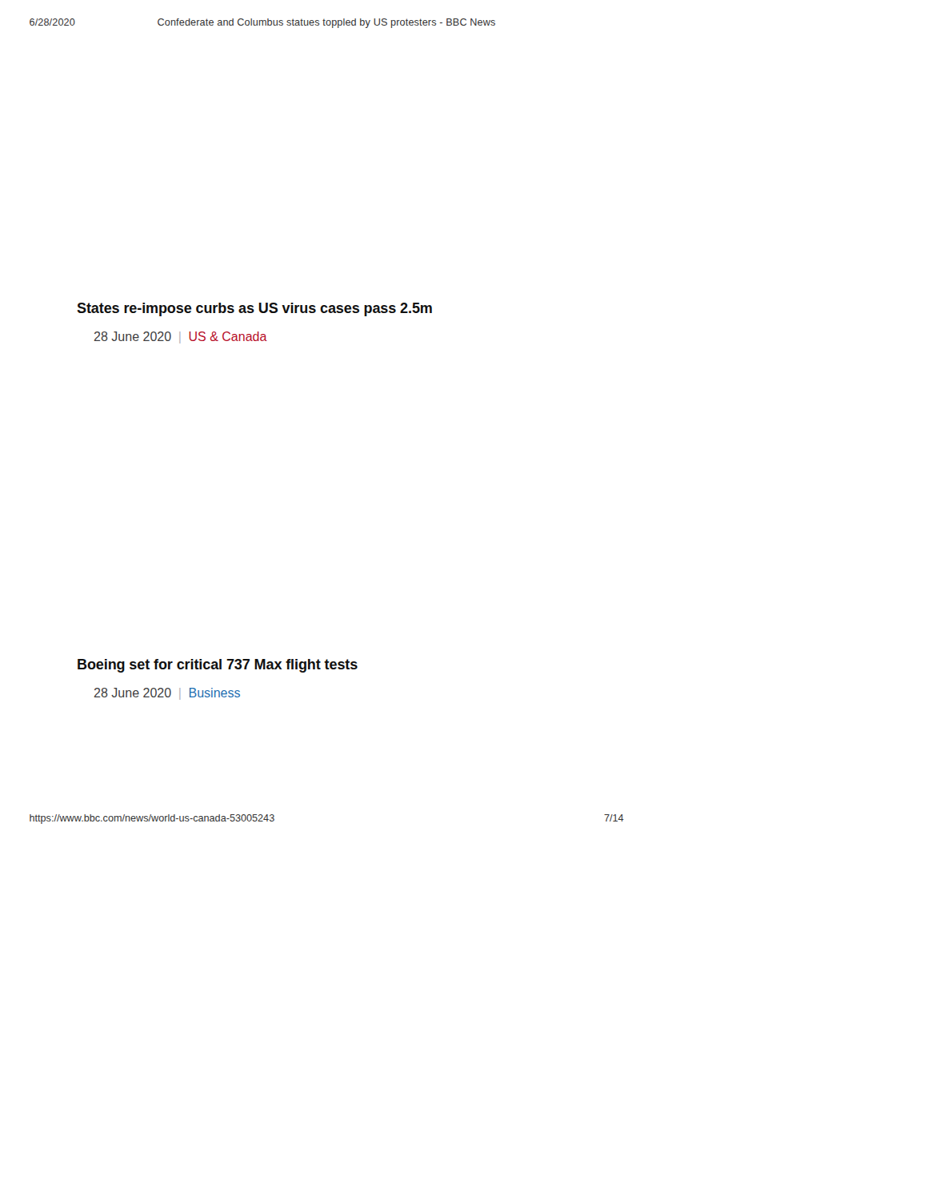6/28/2020 Confederate and Columbus statues toppled by US protesters - BBC News
States re-impose curbs as US virus cases pass 2.5m
28 June 2020 | US & Canada
Boeing set for critical 737 Max flight tests
28 June 2020 | Business
https://www.bbc.com/news/world-us-canada-53005243 7/14